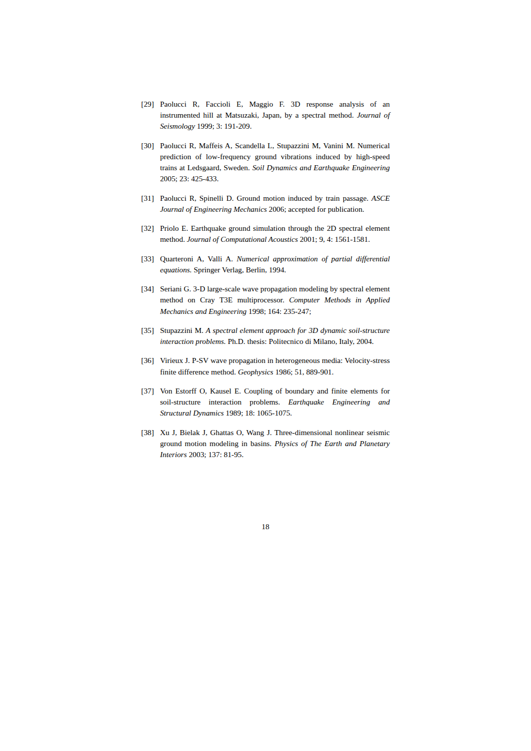[29] Paolucci R, Faccioli E, Maggio F. 3D response analysis of an instrumented hill at Matsuzaki, Japan, by a spectral method. Journal of Seismology 1999; 3: 191-209.
[30] Paolucci R, Maffeis A, Scandella L, Stupazzini M, Vanini M. Numerical prediction of low-frequency ground vibrations induced by high-speed trains at Ledsgaard, Sweden. Soil Dynamics and Earthquake Engineering 2005; 23: 425-433.
[31] Paolucci R, Spinelli D. Ground motion induced by train passage. ASCE Journal of Engineering Mechanics 2006; accepted for publication.
[32] Priolo E. Earthquake ground simulation through the 2D spectral element method. Journal of Computational Acoustics 2001; 9, 4: 1561-1581.
[33] Quarteroni A, Valli A. Numerical approximation of partial differential equations. Springer Verlag, Berlin, 1994.
[34] Seriani G. 3-D large-scale wave propagation modeling by spectral element method on Cray T3E multiprocessor. Computer Methods in Applied Mechanics and Engineering 1998; 164: 235-247;
[35] Stupazzini M. A spectral element approach for 3D dynamic soil-structure interaction problems. Ph.D. thesis: Politecnico di Milano, Italy, 2004.
[36] Virieux J. P-SV wave propagation in heterogeneous media: Velocity-stress finite difference method. Geophysics 1986; 51, 889-901.
[37] Von Estorff O, Kausel E. Coupling of boundary and finite elements for soil-structure interaction problems. Earthquake Engineering and Structural Dynamics 1989; 18: 1065-1075.
[38] Xu J, Bielak J, Ghattas O, Wang J. Three-dimensional nonlinear seismic ground motion modeling in basins. Physics of The Earth and Planetary Interiors 2003; 137: 81-95.
18